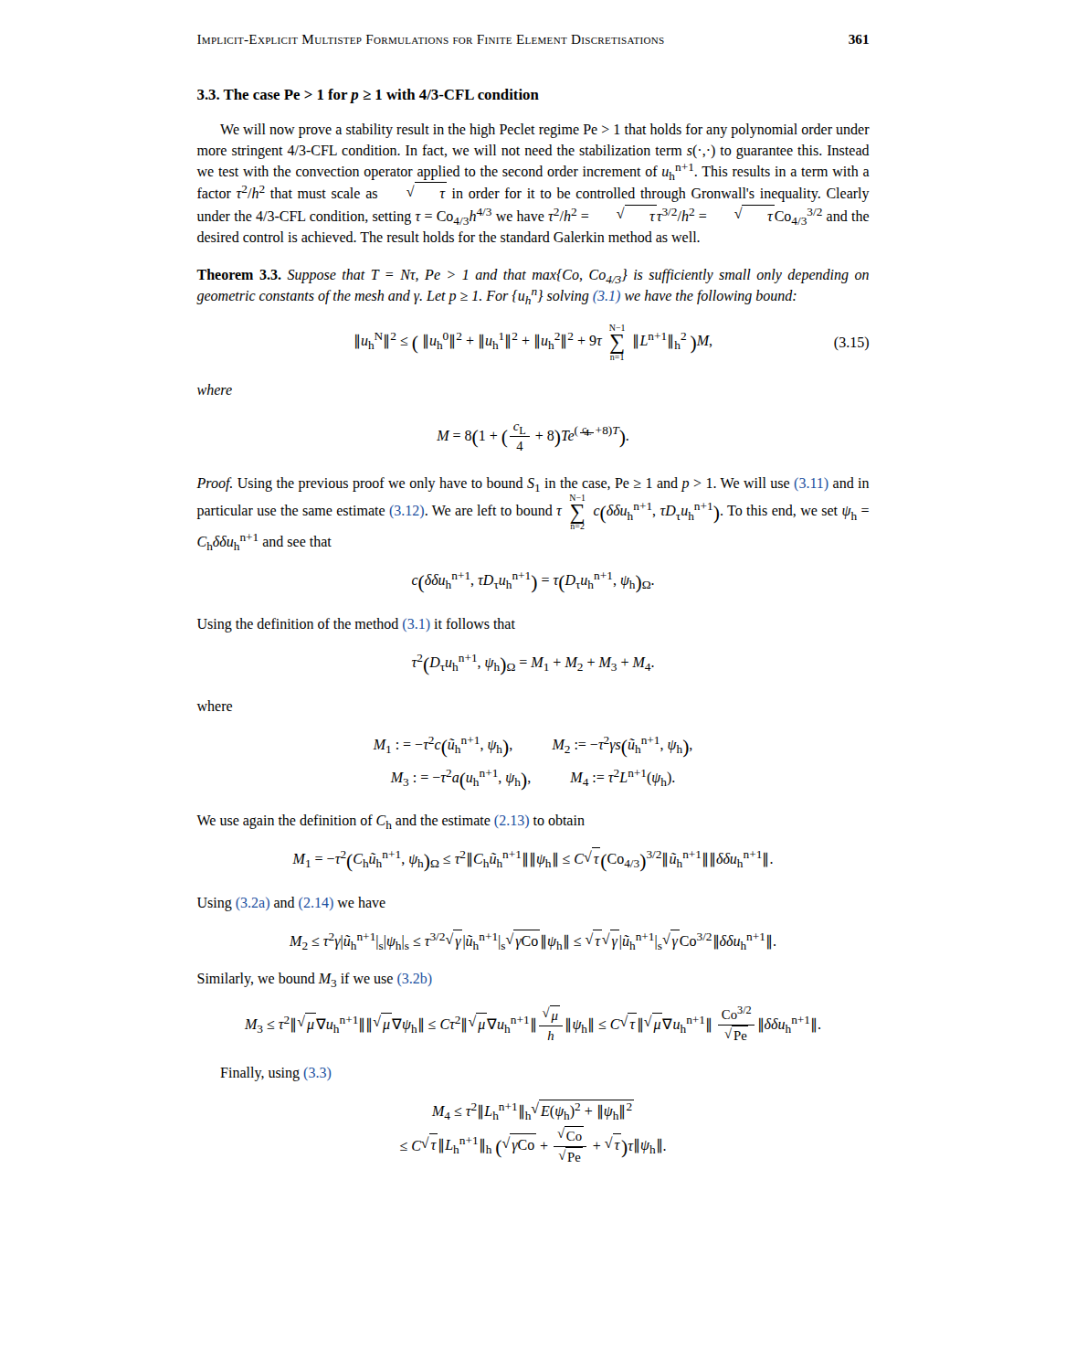Implicit-Explicit Multistep Formulations for Finite Element Discretisations 361
3.3. The case Pe > 1 for p ≥ 1 with 4/3-CFL condition
We will now prove a stability result in the high Peclet regime Pe > 1 that holds for any polynomial order under more stringent 4/3-CFL condition. In fact, we will not need the stabilization term s(·,·) to guarantee this. Instead we test with the convection operator applied to the second order increment of uhn+1. This results in a term with a factor τ2/h2 that must scale as τ in order for it to be controlled through Gronwall's inequality. Clearly under the 4/3-CFL condition, setting τ = Co4/3h4/3 we have τ2/h2 = ττ3/2/h2 = τ Co4/33/2 and the desired control is achieved. The result holds for the standard Galerkin method as well.
Theorem 3.3. Suppose that T = Nτ, Pe > 1 and that max{Co, Co4/3} is sufficiently small only depending on geometric constants of the mesh and γ. Let p ≥ 1. For {uhn} solving (3.1) we have the following bound:
∥uhN∥2 ≤ ( ∥uh0∥2 + ∥uh1∥2 + ∥uh2∥2 + 9τ N−1∑n=1 ∥Ln+1∥h2 ) M, (3.15)
where
M = 8(1 + (cL 4 + 8) Te(cL 4+8)T).
Proof. Using the previous proof we only have to bound S1 in the case, Pe ≥ 1 and p > 1. We will use (3.11) and in particular use the same estimate (3.12). We are left to bound τ N−1∑n=2 c(δδuhn+1, τDτuhn+1). To this end, we set ψh = Chδδuhn+1 and see that
c(δδuhn+1, τDτuhn+1) = τ(Dτuhn+1, ψh)Ω.
Using the definition of the method (3.1) it follows that
τ2(Dτuhn+1, ψh)Ω = M1 + M2 + M3 + M4.
where
M1 : = −τ2c(ũhn+1, ψh), M2 := −τ2γs(ũhn+1, ψh), M3 : = −τ2a(uhn+1, ψh), M4 := τ2Ln+1(ψh).
We use again the definition of Ch and the estimate (2.13) to obtain
M1 = −τ2(Chũhn+1, ψh)Ω ≤ τ2∥Chũhn+1∥∥ψh∥ ≤ Cτ(Co4/3)3/2∥ũhn+1∥∥δδuhn+1∥.
Using (3.2a) and (2.14) we have
M2 ≤ τ2γ|ũhn+1|s|ψh|s ≤ τ3/2γ|ũhn+1|s γCo∥ψh∥ ≤ τγ|ũhn+1|s γ Co3/2∥δδuhn+1∥.
Similarly, we bound M3 if we use (3.2b)
M3 ≤ τ2∥μ∇uhn+1∥∥μ∇ψh∥ ≤ Cτ2∥μ∇uhn+1∥μh∥ψh∥ ≤ Cτ∥μ∇uhn+1∥ Co3/2 Pe∥δδuhn+1∥.
Finally, using (3.3)
M4 ≤ τ2∥Lhn+1∥h E(ψh)2 + ∥ψh∥2 ≤ Cτ∥Lhn+1∥h (γCo + Co Pe + τ) τ∥ψh∥.